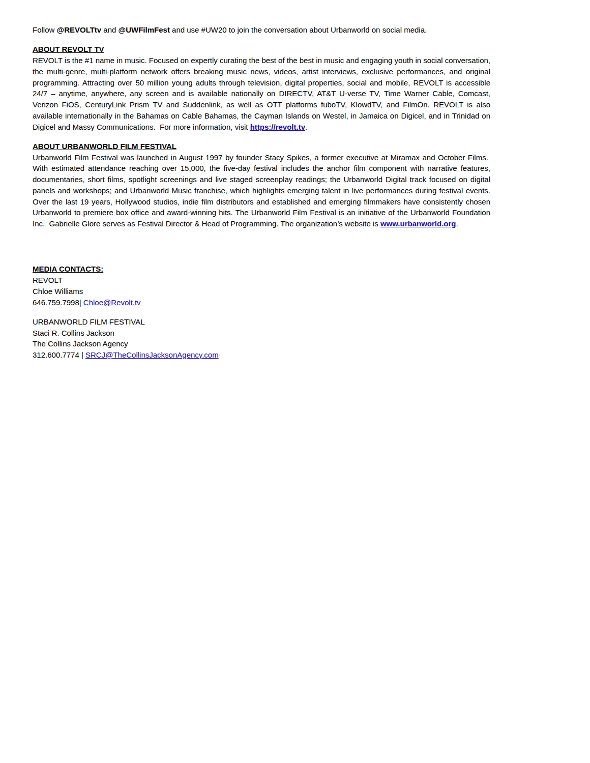Follow @REVOLTtv and @UWFilmFest and use #UW20 to join the conversation about Urbanworld on social media.
About REVOLT TV
REVOLT is the #1 name in music. Focused on expertly curating the best of the best in music and engaging youth in social conversation, the multi-genre, multi-platform network offers breaking music news, videos, artist interviews, exclusive performances, and original programming. Attracting over 50 million young adults through television, digital properties, social and mobile, REVOLT is accessible 24/7 – anytime, anywhere, any screen and is available nationally on DIRECTV, AT&T U-verse TV, Time Warner Cable, Comcast, Verizon FiOS, CenturyLink Prism TV and Suddenlink, as well as OTT platforms fuboTV, KlowdTV, and FilmOn. REVOLT is also available internationally in the Bahamas on Cable Bahamas, the Cayman Islands on Westel, in Jamaica on Digicel, and in Trinidad on Digicel and Massy Communications. For more information, visit https://revolt.tv.
About Urbanworld Film Festival
Urbanworld Film Festival was launched in August 1997 by founder Stacy Spikes, a former executive at Miramax and October Films. With estimated attendance reaching over 15,000, the five-day festival includes the anchor film component with narrative features, documentaries, short films, spotlight screenings and live staged screenplay readings; the Urbanworld Digital track focused on digital panels and workshops; and Urbanworld Music franchise, which highlights emerging talent in live performances during festival events. Over the last 19 years, Hollywood studios, indie film distributors and established and emerging filmmakers have consistently chosen Urbanworld to premiere box office and award-winning hits. The Urbanworld Film Festival is an initiative of the Urbanworld Foundation Inc. Gabrielle Glore serves as Festival Director & Head of Programming. The organization’s website is www.urbanworld.org.
MEDIA CONTACTS:
REVOLT
Chloe Williams
646.759.7998| Chloe@Revolt.tv
URBANWORLD FILM FESTIVAL
Staci R. Collins Jackson
The Collins Jackson Agency
312.600.7774 | SRCJ@TheCollinsJacksonAgency.com